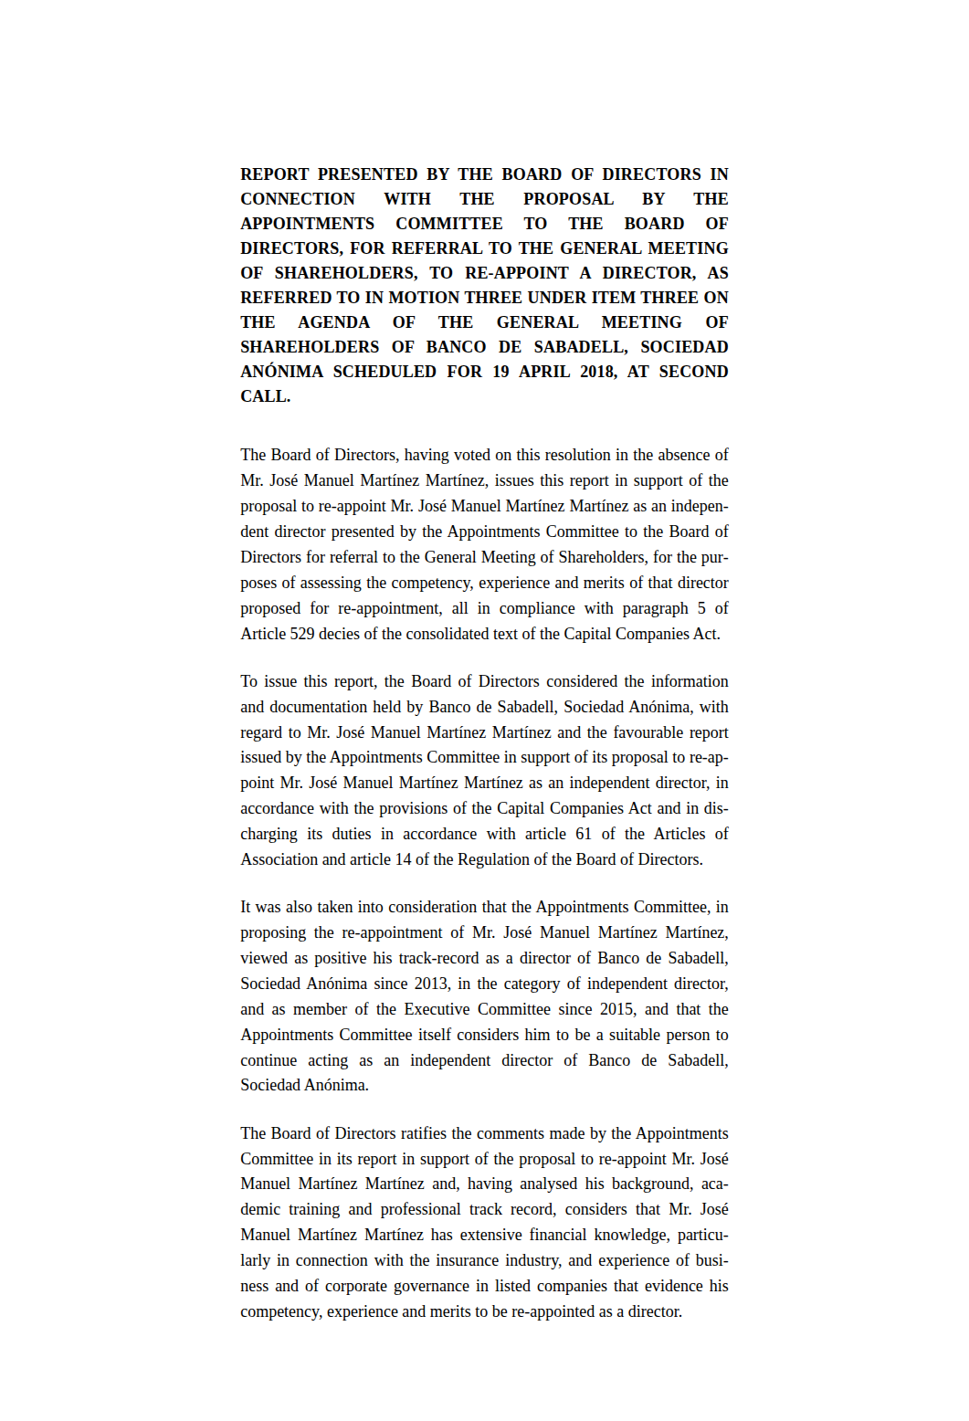Report presented by the Board of Directors in connection with the proposal by the Appointments Committee to the Board of Directors, for referral to the General Meeting of Shareholders, to re-appoint a director, as referred to in motion three under item three on the agenda of the General Meeting of Shareholders of Banco de Sabadell, Sociedad Anónima scheduled for 19 April 2018, at second call.
The Board of Directors, having voted on this resolution in the absence of Mr. José Manuel Martínez Martínez, issues this report in support of the proposal to re-appoint Mr. José Manuel Martínez Martínez as an independent director presented by the Appointments Committee to the Board of Directors for referral to the General Meeting of Shareholders, for the purposes of assessing the competency, experience and merits of that director proposed for re-appointment, all in compliance with paragraph 5 of Article 529 decies of the consolidated text of the Capital Companies Act.
To issue this report, the Board of Directors considered the information and documentation held by Banco de Sabadell, Sociedad Anónima, with regard to Mr. José Manuel Martínez Martínez and the favourable report issued by the Appointments Committee in support of its proposal to re-appoint Mr. José Manuel Martínez Martínez as an independent director, in accordance with the provisions of the Capital Companies Act and in discharging its duties in accordance with article 61 of the Articles of Association and article 14 of the Regulation of the Board of Directors.
It was also taken into consideration that the Appointments Committee, in proposing the re-appointment of Mr. José Manuel Martínez Martínez, viewed as positive his track-record as a director of Banco de Sabadell, Sociedad Anónima since 2013, in the category of independent director, and as member of the Executive Committee since 2015, and that the Appointments Committee itself considers him to be a suitable person to continue acting as an independent director of Banco de Sabadell, Sociedad Anónima.
The Board of Directors ratifies the comments made by the Appointments Committee in its report in support of the proposal to re-appoint Mr. José Manuel Martínez Martínez and, having analysed his background, academic training and professional track record, considers that Mr. José Manuel Martínez Martínez has extensive financial knowledge, particularly in connection with the insurance industry, and experience of business and of corporate governance in listed companies that evidence his competency, experience and merits to be re-appointed as a director.